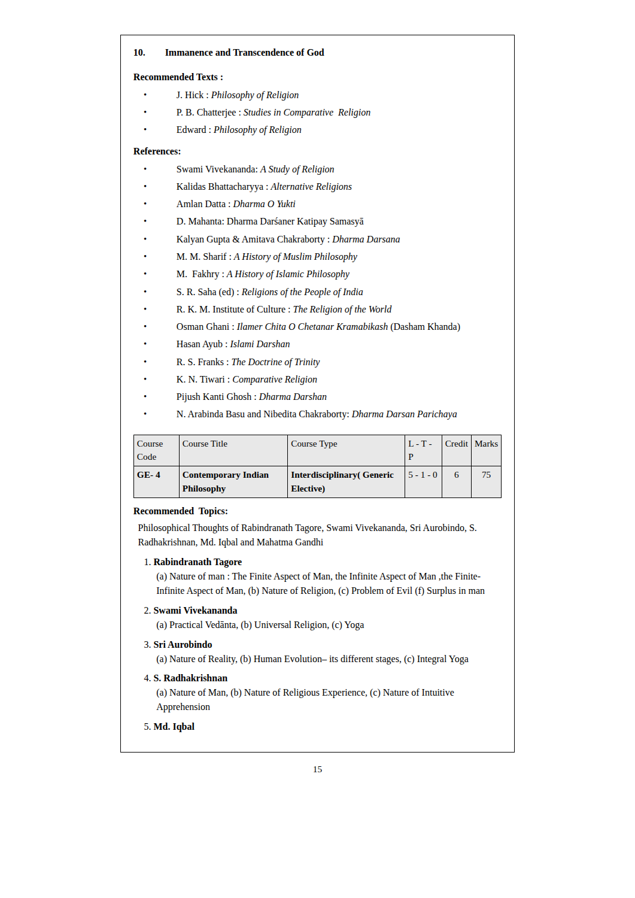10. Immanence and Transcendence of God
Recommended Texts :
J. Hick : Philosophy of Religion
P. B. Chatterjee : Studies in Comparative Religion
Edward : Philosophy of Religion
References:
Swami Vivekananda: A Study of Religion
Kalidas Bhattacharyya : Alternative Religions
Amlan Datta : Dharma O Yukti
D. Mahanta: Dharma Darśaner Katipay Samasyā
Kalyan Gupta & Amitava Chakraborty : Dharma Darsana
M. M. Sharif : A History of Muslim Philosophy
M. Fakhry : A History of Islamic Philosophy
S. R. Saha (ed) : Religions of the People of India
R. K. M. Institute of Culture : The Religion of the World
Osman Ghani : Ilamer Chita O Chetanar Kramabikash (Dasham Khanda)
Hasan Ayub : Islami Darshan
R. S. Franks : The Doctrine of Trinity
K. N. Tiwari : Comparative Religion
Pijush Kanti Ghosh : Dharma Darshan
N. Arabinda Basu and Nibedita Chakraborty: Dharma Darsan Parichaya
| Course Code | Course Title | Course Type | L - T - P | Credit | Marks |
| --- | --- | --- | --- | --- | --- |
| GE- 4 | Contemporary Indian Philosophy | Interdisciplinary( Generic Elective) | 5 - 1 - 0 | 6 | 75 |
Recommended Topics:
Philosophical Thoughts of Rabindranath Tagore, Swami Vivekananda, Sri Aurobindo, S. Radhakrishnan, Md. Iqbal and Mahatma Gandhi
Rabindranath Tagore (a) Nature of man : The Finite Aspect of Man, the Infinite Aspect of Man ,the Finite-Infinite Aspect of Man, (b) Nature of Religion, (c) Problem of Evil (f) Surplus in man
Swami Vivekananda (a) Practical Vedānta, (b) Universal Religion, (c) Yoga
Sri Aurobindo (a) Nature of Reality, (b) Human Evolution– its different stages, (c) Integral Yoga
S. Radhakrishnan (a) Nature of Man, (b) Nature of Religious Experience, (c) Nature of Intuitive Apprehension
Md. Iqbal
15